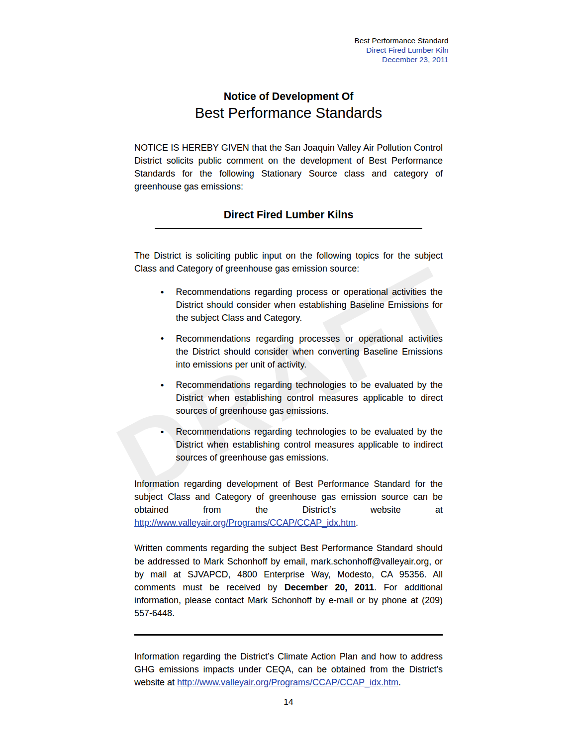DRAFT
Best Performance Standard
Direct Fired Lumber Kiln
December 23, 2011
Notice of Development Of
Best Performance Standards
NOTICE IS HEREBY GIVEN that the San Joaquin Valley Air Pollution Control District solicits public comment on the development of Best Performance Standards for the following Stationary Source class and category of greenhouse gas emissions:
Direct Fired Lumber Kilns
The District is soliciting public input on the following topics for the subject Class and Category of greenhouse gas emission source:
Recommendations regarding process or operational activities the District should consider when establishing Baseline Emissions for the subject Class and Category.
Recommendations regarding processes or operational activities the District should consider when converting Baseline Emissions into emissions per unit of activity.
Recommendations regarding technologies to be evaluated by the District when establishing control measures applicable to direct sources of greenhouse gas emissions.
Recommendations regarding technologies to be evaluated by the District when establishing control measures applicable to indirect sources of greenhouse gas emissions.
Information regarding development of Best Performance Standard for the subject Class and Category of greenhouse gas emission source can be obtained from the District’s website at http://www.valleyair.org/Programs/CCAP/CCAP_idx.htm.
Written comments regarding the subject Best Performance Standard should be addressed to Mark Schonhoff by email, mark.schonhoff@valleyair.org, or by mail at SJVAPCD, 4800 Enterprise Way, Modesto, CA 95356. All comments must be received by December 20, 2011. For additional information, please contact Mark Schonhoff by e-mail or by phone at (209) 557-6448.
Information regarding the District’s Climate Action Plan and how to address GHG emissions impacts under CEQA, can be obtained from the District’s website at http://www.valleyair.org/Programs/CCAP/CCAP_idx.htm.
14